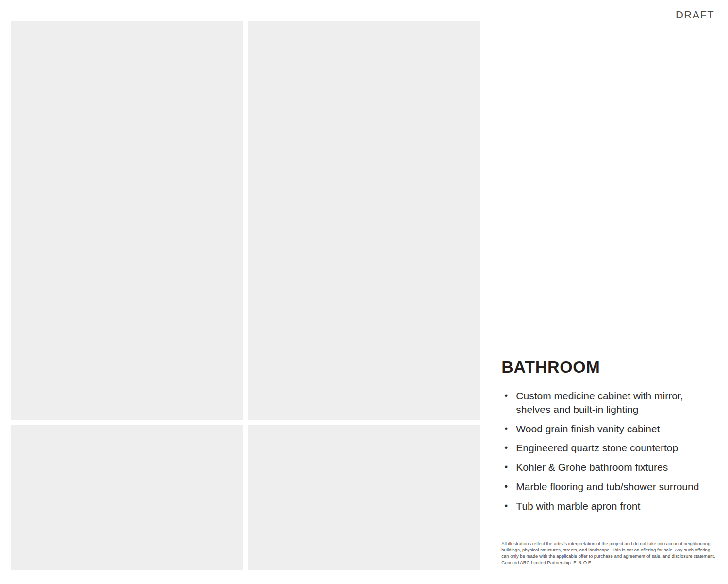DRAFT
BATHROOM
Custom medicine cabinet with mirror, shelves and built-in lighting
Wood grain finish vanity cabinet
Engineered quartz stone countertop
Kohler & Grohe bathroom fixtures
Marble flooring and tub/shower surround
Tub with marble apron front
All illustrations reflect the artist's interpretation of the project and do not take into account neighbouring buildings, physical structures, streets, and landscape. This is not an offering for sale. Any such offering can only be made with the applicable offer to purchase and agreement of sale, and disclosure statement. Concord ARC Limited Partnership. E. & O.E.